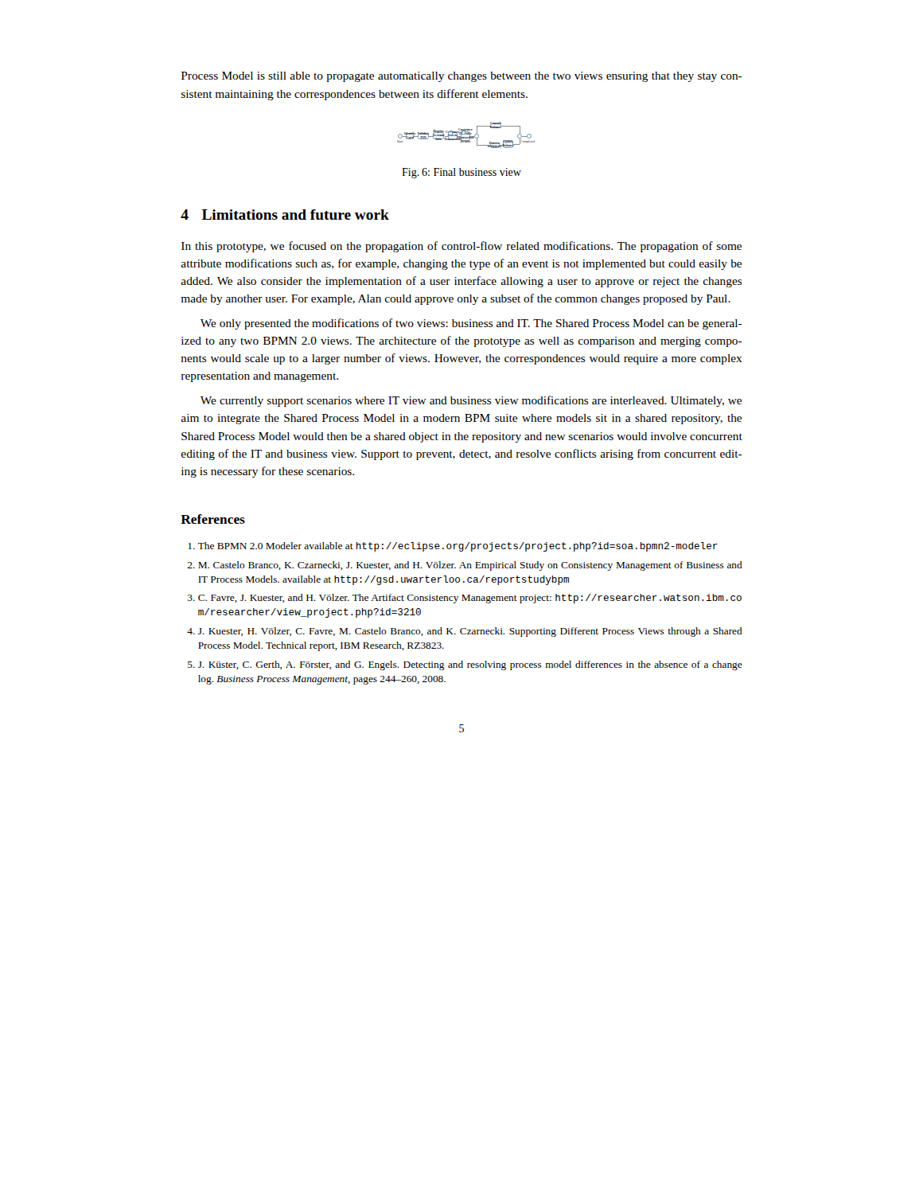Process Model is still able to propagate automatically changes between the two views ensuring that they stay consistent maintaining the correspondences between its different elements.
Start
Identify
Card
Validate PIN
Display Account
Info
Customer
Selects
Transaction
Customer
Provides
Transaction
Details
Consult Balance
Process
Withdraw
Update Balance
Completed
Fig. 6: Final business view
4 Limitations and future work
In this prototype, we focused on the propagation of control-flow related modifications. The propagation of some attribute modifications such as, for example, changing the type of an event is not implemented but could easily be added. We also consider the implementation of a user interface allowing a user to approve or reject the changes made by another user. For example, Alan could approve only a subset of the common changes proposed by Paul.
We only presented the modifications of two views: business and IT. The Shared Process Model can be generalized to any two BPMN 2.0 views. The architecture of the prototype as well as comparison and merging components would scale up to a larger number of views. However, the correspondences would require a more complex representation and management.
We currently support scenarios where IT view and business view modifications are interleaved. Ultimately, we aim to integrate the Shared Process Model in a modern BPM suite where models sit in a shared repository, the Shared Process Model would then be a shared object in the repository and new scenarios would involve concurrent editing of the IT and business view. Support to prevent, detect, and resolve conflicts arising from concurrent editing is necessary for these scenarios.
References
The BPMN 2.0 Modeler available at http://eclipse.org/projects/project.php?id=soa.bpmn2-modeler
M. Castelo Branco, K. Czarnecki, J. Kuester, and H. Völzer. An Empirical Study on Consistency Management of Business and IT Process Models. available at http://gsd.uwarterloo.ca/reportstudybpm
C. Favre, J. Kuester, and H. Völzer. The Artifact Consistency Management project: http://researcher.watson.ibm.com/researcher/view_project.php?id=3210
J. Kuester, H. Völzer, C. Favre, M. Castelo Branco, and K. Czarnecki. Supporting Different Process Views through a Shared Process Model. Technical report, IBM Research, RZ3823.
J. Küster, C. Gerth, A. Förster, and G. Engels. Detecting and resolving process model differences in the absence of a change log. Business Process Management, pages 244–260, 2008.
5